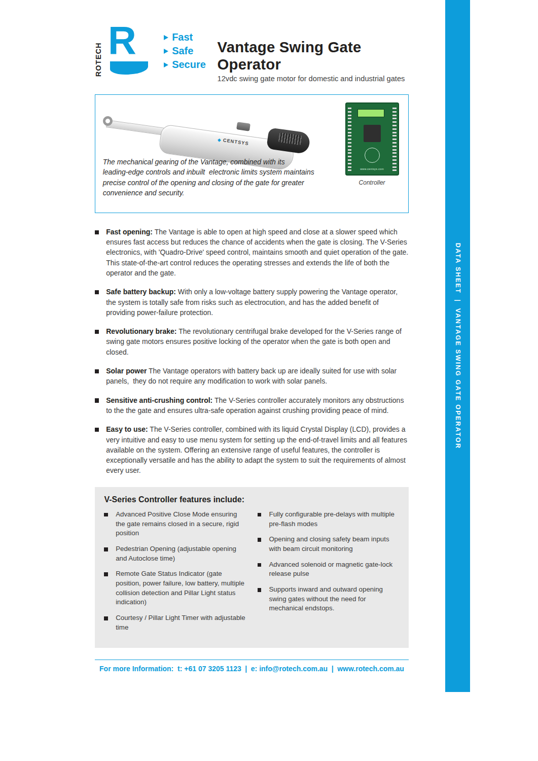DATA SHEET | VANTAGE SWING GATE OPERATOR
ROTECH
R
Fast
Safe
Secure
Vantage Swing Gate Operator
12vdc swing gate motor for domestic and industrial gates
CENTSYS
www.centsys.com
Controller
The mechanical gearing of the Vantage, combined with its
leading-edge controls and inbuilt electronic limits system maintains precise control of the opening and closing of the gate for greater convenience and security.
Fast opening: The Vantage is able to open at high speed and close at a slower speed which ensures fast access but reduces the chance of accidents when the gate is closing. The V-Series electronics, with 'Quadro-Drive' speed control, maintains smooth and quiet operation of the gate. This state-of-the-art control reduces the operating stresses and extends the life of both the operator and the gate.
Safe battery backup: With only a low-voltage battery supply powering the Vantage operator, the system is totally safe from risks such as electrocution, and has the added benefit of providing power-failure protection.
Revolutionary brake: The revolutionary centrifugal brake developed for the V-Series range of swing gate motors ensures positive locking of the operator when the gate is both open and closed.
Solar power The Vantage operators with battery back up are ideally suited for use with solar panels, they do not require any modification to work with solar panels.
Sensitive anti-crushing control: The V-Series controller accurately monitors any obstructions to the the gate and ensures ultra-safe operation against crushing providing peace of mind.
Easy to use: The V-Series controller, combined with its liquid Crystal Display (LCD), provides a very intuitive and easy to use menu system for setting up the end-of-travel limits and all features available on the system. Offering an extensive range of useful features, the controller is exceptionally versatile and has the ability to adapt the system to suit the requirements of almost every user.
V-Series Controller features include:
Advanced Positive Close Mode ensuring the gate remains closed in a secure, rigid position
Pedestrian Opening (adjustable opening and Autoclose time)
Remote Gate Status Indicator (gate position, power failure, low battery, multiple collision detection and Pillar Light status indication)
Courtesy / Pillar Light Timer with adjustable time
Fully configurable pre-delays with multiple pre-flash modes
Opening and closing safety beam inputs with beam circuit monitoring
Advanced solenoid or magnetic gate-lock release pulse
Supports inward and outward opening swing gates without the need for mechanical endstops.
For more Information: t: +61 07 3205 1123|e: info@rotech.com.au|www.rotech.com.au